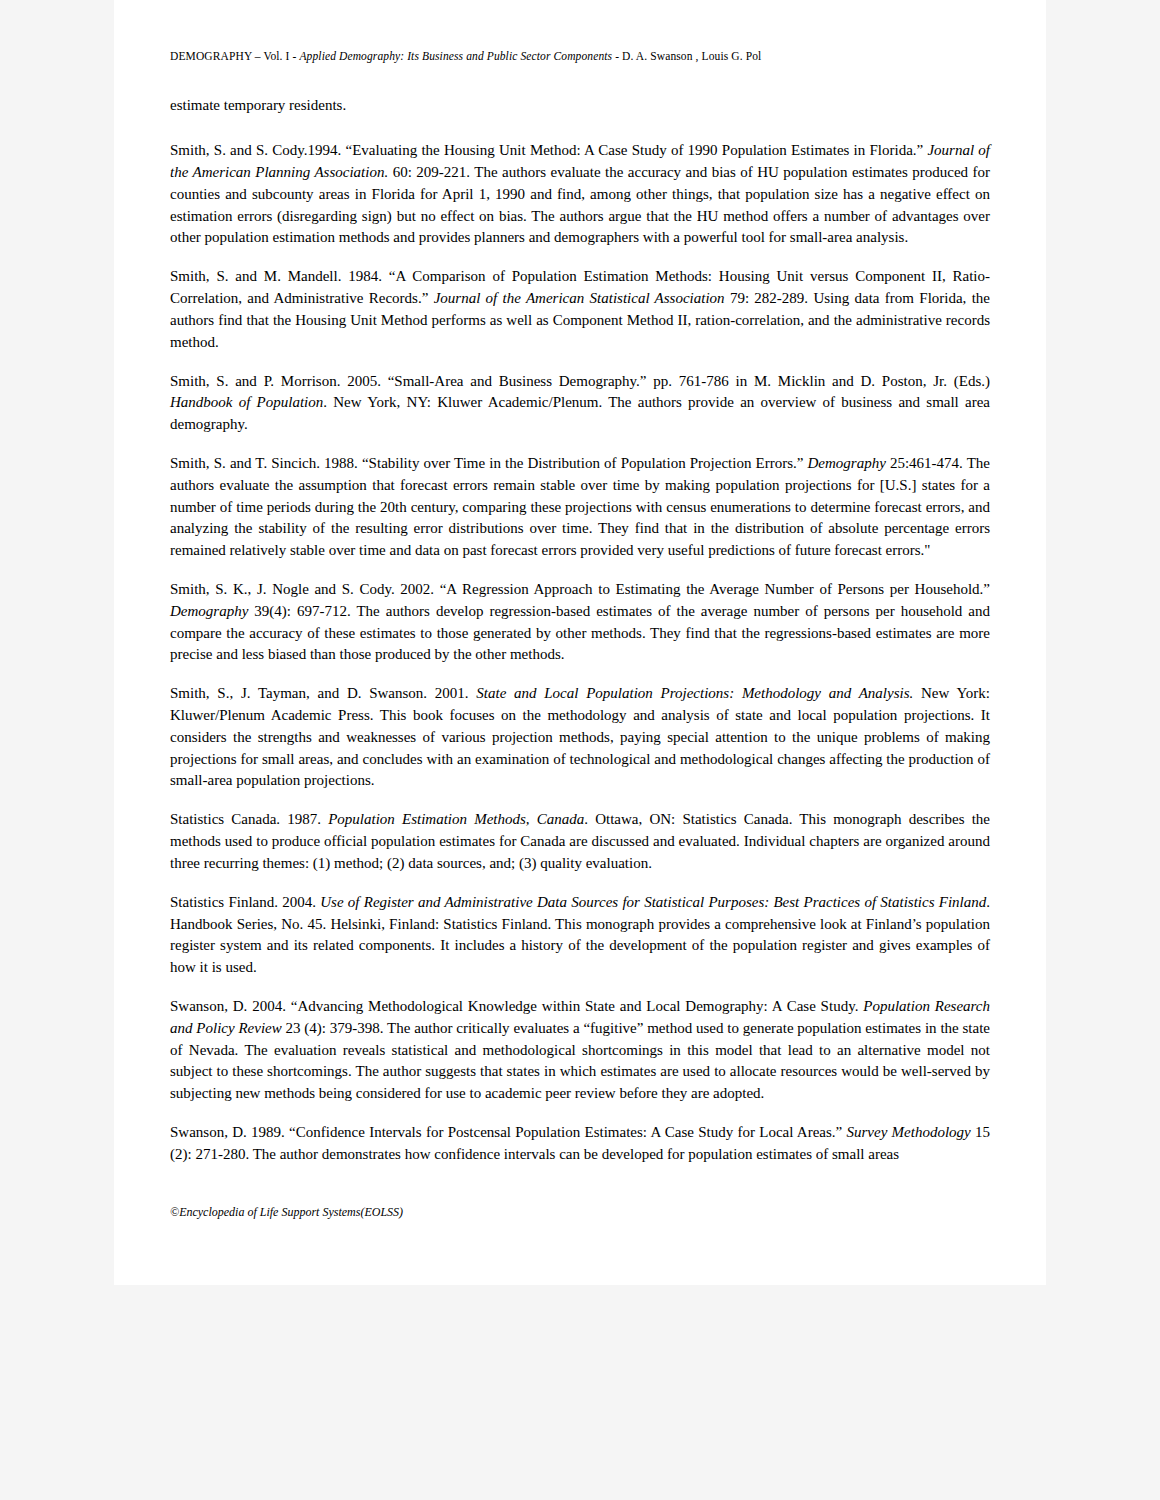DEMOGRAPHY – Vol. I - Applied Demography: Its Business and Public Sector Components - D. A. Swanson , Louis G. Pol
estimate temporary residents.
Smith, S. and S. Cody.1994. “Evaluating the Housing Unit Method: A Case Study of 1990 Population Estimates in Florida.” Journal of the American Planning Association. 60: 209-221. The authors evaluate the accuracy and bias of HU population estimates produced for counties and subcounty areas in Florida for April 1, 1990 and find, among other things, that population size has a negative effect on estimation errors (disregarding sign) but no effect on bias. The authors argue that the HU method offers a number of advantages over other population estimation methods and provides planners and demographers with a powerful tool for small-area analysis.
Smith, S. and M. Mandell. 1984. “A Comparison of Population Estimation Methods: Housing Unit versus Component II, Ratio-Correlation, and Administrative Records.” Journal of the American Statistical Association 79: 282-289. Using data from Florida, the authors find that the Housing Unit Method performs as well as Component Method II, ration-correlation, and the administrative records method.
Smith, S. and P. Morrison. 2005. “Small-Area and Business Demography.” pp. 761-786 in M. Micklin and D. Poston, Jr. (Eds.) Handbook of Population. New York, NY: Kluwer Academic/Plenum. The authors provide an overview of business and small area demography.
Smith, S. and T. Sincich. 1988. “Stability over Time in the Distribution of Population Projection Errors.” Demography 25:461-474. The authors evaluate the assumption that forecast errors remain stable over time by making population projections for [U.S.] states for a number of time periods during the 20th century, comparing these projections with census enumerations to determine forecast errors, and analyzing the stability of the resulting error distributions over time. They find that in the distribution of absolute percentage errors remained relatively stable over time and data on past forecast errors provided very useful predictions of future forecast errors."
Smith, S. K., J. Nogle and S. Cody. 2002. “A Regression Approach to Estimating the Average Number of Persons per Household.” Demography 39(4): 697-712. The authors develop regression-based estimates of the average number of persons per household and compare the accuracy of these estimates to those generated by other methods. They find that the regressions-based estimates are more precise and less biased than those produced by the other methods.
Smith, S., J. Tayman, and D. Swanson. 2001. State and Local Population Projections: Methodology and Analysis. New York: Kluwer/Plenum Academic Press. This book focuses on the methodology and analysis of state and local population projections. It considers the strengths and weaknesses of various projection methods, paying special attention to the unique problems of making projections for small areas, and concludes with an examination of technological and methodological changes affecting the production of small-area population projections.
Statistics Canada. 1987. Population Estimation Methods, Canada. Ottawa, ON: Statistics Canada. This monograph describes the methods used to produce official population estimates for Canada are discussed and evaluated. Individual chapters are organized around three recurring themes: (1) method; (2) data sources, and; (3) quality evaluation.
Statistics Finland. 2004. Use of Register and Administrative Data Sources for Statistical Purposes: Best Practices of Statistics Finland. Handbook Series, No. 45. Helsinki, Finland: Statistics Finland. This monograph provides a comprehensive look at Finland’s population register system and its related components. It includes a history of the development of the population register and gives examples of how it is used.
Swanson, D. 2004. “Advancing Methodological Knowledge within State and Local Demography: A Case Study. Population Research and Policy Review 23 (4): 379-398. The author critically evaluates a “fugitive” method used to generate population estimates in the state of Nevada. The evaluation reveals statistical and methodological shortcomings in this model that lead to an alternative model not subject to these shortcomings. The author suggests that states in which estimates are used to allocate resources would be well-served by subjecting new methods being considered for use to academic peer review before they are adopted.
Swanson, D. 1989. “Confidence Intervals for Postcensal Population Estimates: A Case Study for Local Areas.” Survey Methodology 15 (2): 271-280. The author demonstrates how confidence intervals can be developed for population estimates of small areas
©Encyclopedia of Life Support Systems(EOLSS)